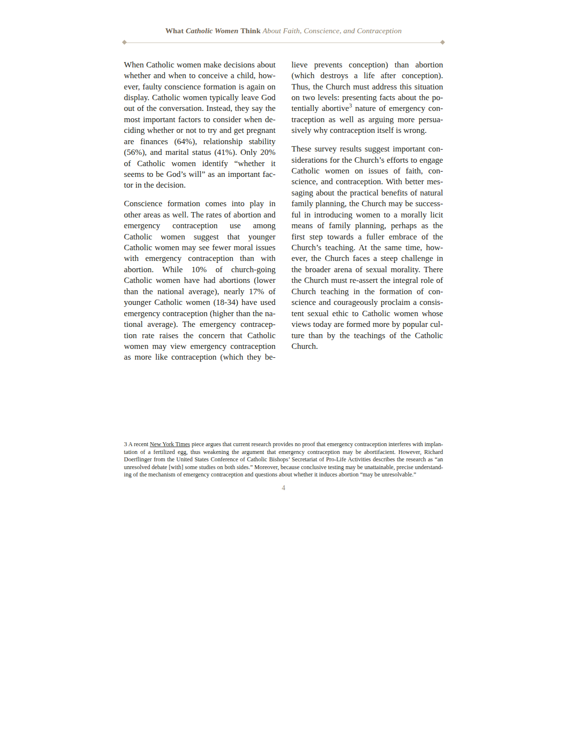What Catholic Women Think About Faith, Conscience, and Contraception
When Catholic women make decisions about whether and when to conceive a child, however, faulty conscience formation is again on display. Catholic women typically leave God out of the conversation. Instead, they say the most important factors to consider when deciding whether or not to try and get pregnant are finances (64%), relationship stability (56%), and marital status (41%). Only 20% of Catholic women identify “whether it seems to be God’s will” as an important factor in the decision.
Conscience formation comes into play in other areas as well. The rates of abortion and emergency contraception use among Catholic women suggest that younger Catholic women may see fewer moral issues with emergency contraception than with abortion. While 10% of church-going Catholic women have had abortions (lower than the national average), nearly 17% of younger Catholic women (18-34) have used emergency contraception (higher than the national average). The emergency contraception rate raises the concern that Catholic women may view emergency contraception as more like contraception (which they believe prevents conception) than abortion (which destroys a life after conception). Thus, the Church must address this situation on two levels: presenting facts about the potentially abortive3 nature of emergency contraception as well as arguing more persuasively why contraception itself is wrong.
These survey results suggest important considerations for the Church’s efforts to engage Catholic women on issues of faith, conscience, and contraception. With better messaging about the practical benefits of natural family planning, the Church may be successful in introducing women to a morally licit means of family planning, perhaps as the first step towards a fuller embrace of the Church’s teaching. At the same time, however, the Church faces a steep challenge in the broader arena of sexual morality. There the Church must re-assert the integral role of Church teaching in the formation of conscience and courageously proclaim a consistent sexual ethic to Catholic women whose views today are formed more by popular culture than by the teachings of the Catholic Church.
3 A recent New York Times piece argues that current research provides no proof that emergency contraception interferes with implantation of a fertilized egg, thus weakening the argument that emergency contraception may be abortifacient. However, Richard Doerflinger from the United States Conference of Catholic Bishops’ Secretariat of Pro-Life Activities describes the research as “an unresolved debate [with] some studies on both sides.” Moreover, because conclusive testing may be unattainable, precise understanding of the mechanism of emergency contraception and questions about whether it induces abortion “may be unresolvable.”
4